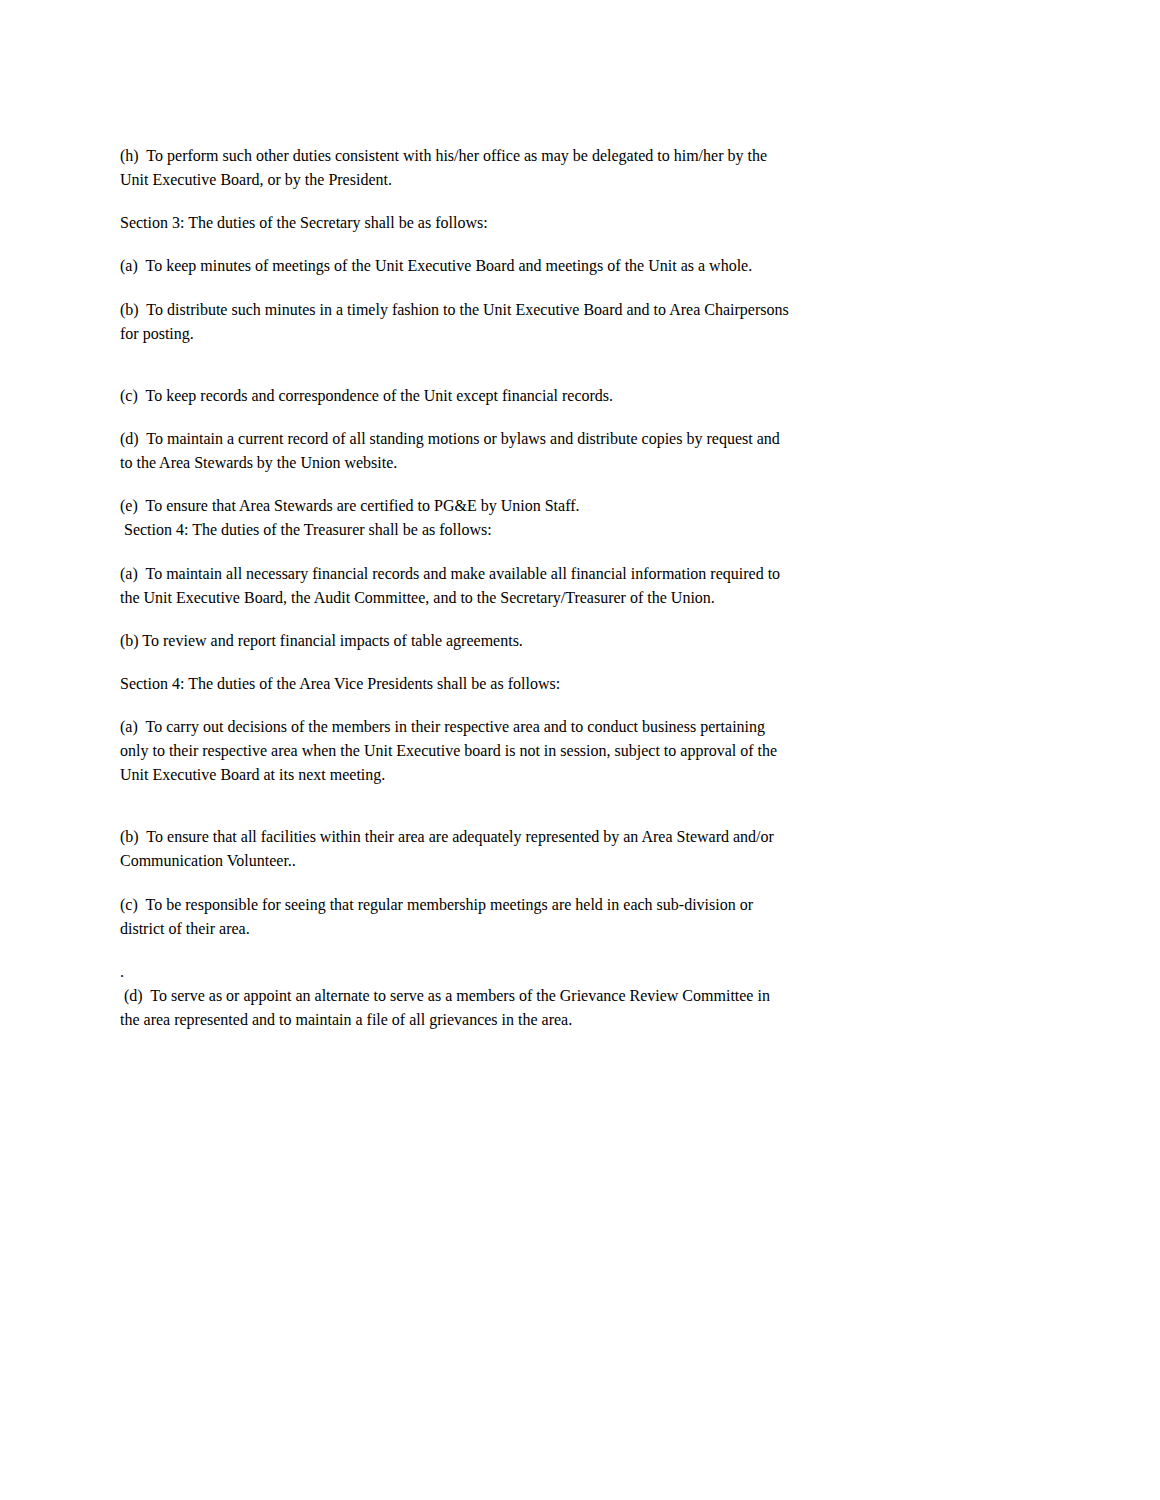(h) To perform such other duties consistent with his/her office as may be delegated to him/her by the Unit Executive Board, or by the President.
Section 3: The duties of the Secretary shall be as follows:
(a) To keep minutes of meetings of the Unit Executive Board and meetings of the Unit as a whole.
(b) To distribute such minutes in a timely fashion to the Unit Executive Board and to Area Chairpersons for posting.
(c) To keep records and correspondence of the Unit except financial records.
(d) To maintain a current record of all standing motions or bylaws and distribute copies by request and to the Area Stewards by the Union website.
(e) To ensure that Area Stewards are certified to PG&E by Union Staff.
Section 4: The duties of the Treasurer shall be as follows:
(a) To maintain all necessary financial records and make available all financial information required to the Unit Executive Board, the Audit Committee, and to the Secretary/Treasurer of the Union.
(b) To review and report financial impacts of table agreements.
Section 4: The duties of the Area Vice Presidents shall be as follows:
(a) To carry out decisions of the members in their respective area and to conduct business pertaining only to their respective area when the Unit Executive board is not in session, subject to approval of the Unit Executive Board at its next meeting.
(b) To ensure that all facilities within their area are adequately represented by an Area Steward and/or Communication Volunteer..
(c) To be responsible for seeing that regular membership meetings are held in each sub-division or district of their area.
.
(d) To serve as or appoint an alternate to serve as a members of the Grievance Review Committee in the area represented and to maintain a file of all grievances in the area.